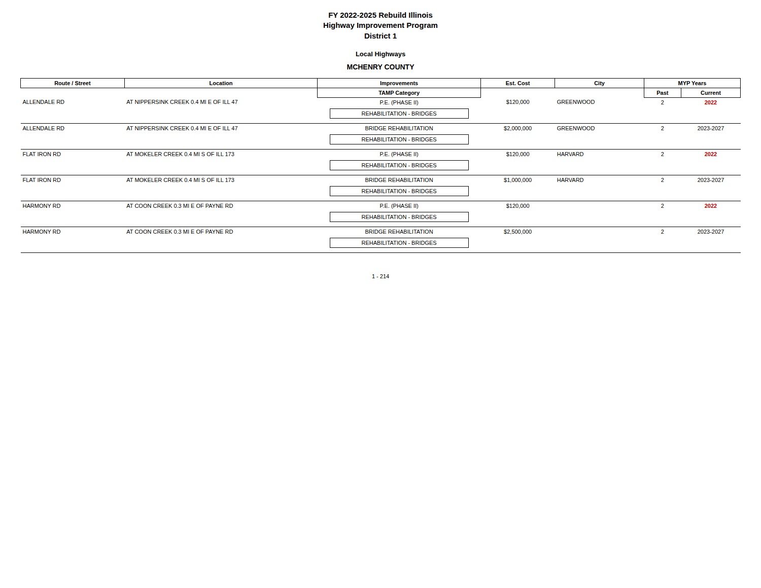FY 2022-2025 Rebuild Illinois
Highway Improvement Program
District 1
Local Highways
MCHENRY COUNTY
| Route / Street | Location | Improvements | Est. Cost | City | MYP Years |
| --- | --- | --- | --- | --- | --- |
| | | TAMP Category | | | Past | Current |
| ALLENDALE RD | AT NIPPERSINK CREEK 0.4 MI E OF ILL 47 | P.E. (PHASE II) | $120,000 | GREENWOOD | 2 | 2022 |
| | | REHABILITATION - BRIDGES | | | | |
| ALLENDALE RD | AT NIPPERSINK CREEK 0.4 MI E OF ILL 47 | BRIDGE REHABILITATION | $2,000,000 | GREENWOOD | 2 | 2023-2027 |
| | | REHABILITATION - BRIDGES | | | | |
| FLAT IRON RD | AT MOKELER CREEK 0.4 MI S OF ILL 173 | P.E. (PHASE II) | $120,000 | HARVARD | 2 | 2022 |
| | | REHABILITATION - BRIDGES | | | | |
| FLAT IRON RD | AT MOKELER CREEK 0.4 MI S OF ILL 173 | BRIDGE REHABILITATION | $1,000,000 | HARVARD | 2 | 2023-2027 |
| | | REHABILITATION - BRIDGES | | | | |
| HARMONY RD | AT COON CREEK 0.3 MI E OF PAYNE RD | P.E. (PHASE II) | $120,000 | | 2 | 2022 |
| | | REHABILITATION - BRIDGES | | | | |
| HARMONY RD | AT COON CREEK 0.3 MI E OF PAYNE RD | BRIDGE REHABILITATION | $2,500,000 | | 2 | 2023-2027 |
| | | REHABILITATION - BRIDGES | | | | |
1 - 214